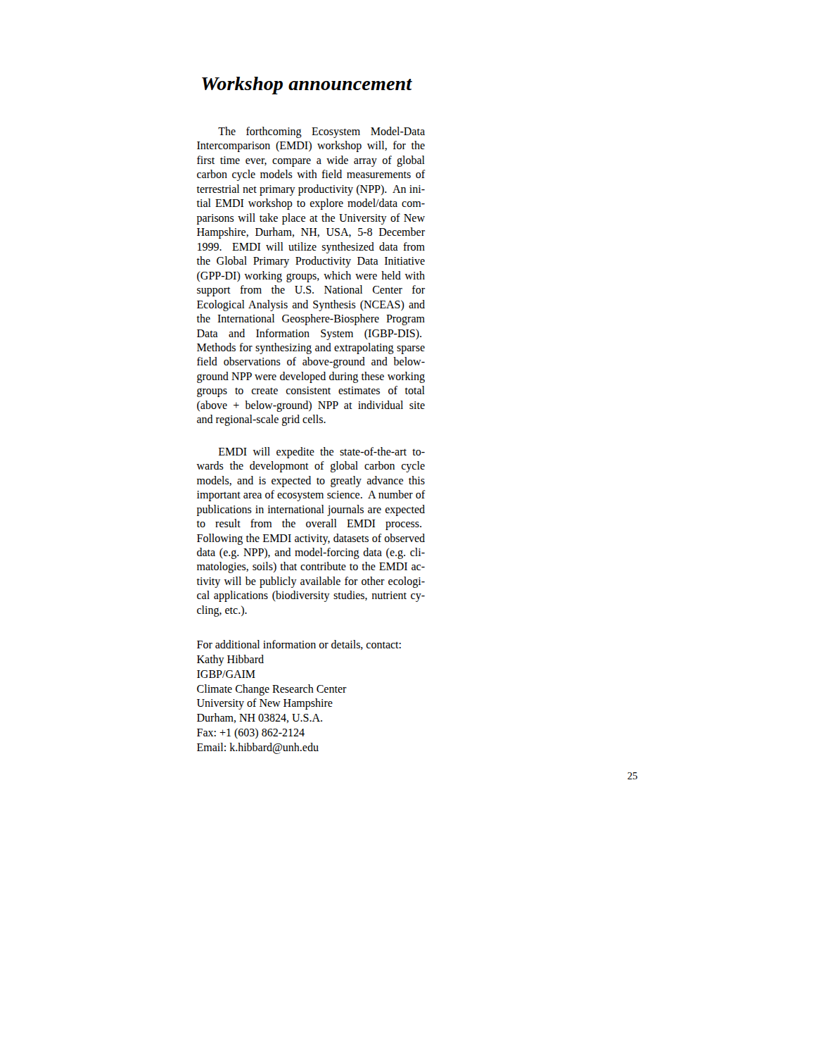Workshop announcement
The forthcoming Ecosystem Model-Data Intercomparison (EMDI) workshop will, for the first time ever, compare a wide array of global carbon cycle models with field measurements of terrestrial net primary productivity (NPP). An initial EMDI workshop to explore model/data comparisons will take place at the University of New Hampshire, Durham, NH, USA, 5-8 December 1999. EMDI will utilize synthesized data from the Global Primary Productivity Data Initiative (GPP-DI) working groups, which were held with support from the U.S. National Center for Ecological Analysis and Synthesis (NCEAS) and the International Geosphere-Biosphere Program Data and Information System (IGBP-DIS). Methods for synthesizing and extrapolating sparse field observations of above-ground and below-ground NPP were developed during these working groups to create consistent estimates of total (above + below-ground) NPP at individual site and regional-scale grid cells.
EMDI will expedite the state-of-the-art towards the developmont of global carbon cycle models, and is expected to greatly advance this important area of ecosystem science. A number of publications in international journals are expected to result from the overall EMDI process. Following the EMDI activity, datasets of observed data (e.g. NPP), and model-forcing data (e.g. climatologies, soils) that contribute to the EMDI activity will be publicly available for other ecological applications (biodiversity studies, nutrient cycling, etc.).
For additional information or details, contact:
Kathy Hibbard
IGBP/GAIM
Climate Change Research Center
University of New Hampshire
Durham, NH 03824, U.S.A.
Fax: +1 (603) 862-2124
Email: k.hibbard@unh.edu
25